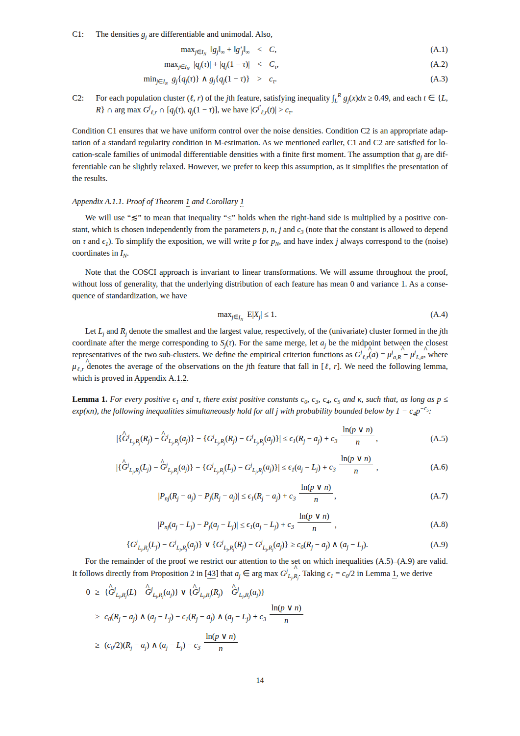C1:
The densities gj are differentiable and unimodal. Also,
maxj∈IN ‖gj‖∞ + ‖g′j‖∞
<
C,
(A.1)
maxj∈IN |qj(τ)| + |qj(1 − τ)|
<
Cτ,
(A.2)
minj∈IN gj{qj(τ)} ∧ gj{qj(1 − τ)}
>
cτ.
(A.3)
C2:
For each population cluster (ℓ, r) of the jth feature, satisfying inequality ∫LR gj(x)dx ≥ 0.49, and each t ∈ {L, R} ∩ arg max Gjℓ,r ∩ [qj(τ), qj(1 − τ)], we have |Gj′ℓ,r(t)| > cτ.
Condition C1 ensures that we have uniform control over the noise densities. Condition C2 is an appropriate adaptation of a standard regularity condition in M-estimation. As we mentioned earlier, C1 and C2 are satisfied for location-scale families of unimodal differentiable densities with a finite first moment. The assumption that gj are differentiable can be slightly relaxed. However, we prefer to keep this assumption, as it simplifies the presentation of the results.
Appendix A.1.1. Proof of Theorem 1 and Corollary 1
We will use “≲” to mean that inequality “≤” holds when the right-hand side is multiplied by a positive constant, which is chosen independently from the parameters p, n, j and c3 (note that the constant is allowed to depend on τ and ϵ1). To simplify the exposition, we will write p for pN, and have index j always correspond to the (noise) coordinates in IN.
Note that the COSCI approach is invariant to linear transformations. We will assume throughout the proof, without loss of generality, that the underlying distribution of each feature has mean 0 and variance 1. As a consequence of standardization, we have
maxj∈IN E|Xj| ≤ 1.
(A.4)
Let Lj and Rj denote the smallest and the largest value, respectively, of the (univariate) cluster formed in the jth coordinate after the merge corresponding to Sj(τ). For the same merge, let aj be the midpoint between the closest representatives of the two sub-clusters. We define the empirical criterion functions as Gjℓ,r(a) = μja,R − μjL,a, where μℓ,r denotes the average of the observations on the jth feature that fall in [ℓ, r]. We need the following lemma, which is proved in Appendix A.1.2.
Lemma 1. For every positive ϵ1 and τ, there exist positive constants c0, c3, c4, c5 and κ, such that, as long as p ≤ exp(κn), the following inequalities simultaneously hold for all j with probability bounded below by 1 − c4 p−c5:
|{GjLj,Rj(Rj) − GjLj,Rj(aj)} − {GjLj,Rj(Rj) − GjLj,Rj(aj)}| ≤ ϵ1(Rj − aj) + c3 ln(p ∨ n) n,
(A.5)
|{GjLj,Rj(Lj) − GjLj,Rj(aj)} − {GjLj,Rj(Lj) − GjLj,Rj(aj)}| ≤ ϵ1(aj − Lj) + c3 ln(p ∨ n) n ,
(A.6)
|Pnj(Rj − aj) − Pj(Rj − aj)| ≤ ϵ1(Rj − aj) + c3 ln(p ∨ n) n,
(A.7)
|Pnj(aj − Lj) − Pj(aj − Lj)| ≤ ϵ1(aj − Lj) + c3 ln(p ∨ n) n ,
(A.8)
{GjLj,Rj(Lj) − GjLj,Rj(aj)} ∨ {GjLj,Rj(Rj) − GjLj,Rj(aj)} ≥ c0(Rj − aj) ∧ (aj − Lj).
(A.9)
For the remainder of the proof we restrict our attention to the set on which inequalities (A.5)–(A.9) are valid. It follows directly from Proposition 2 in [43] that aj ∈ arg max GjLj,Rj. Taking ϵ1 = c0/2 in Lemma 1, we derive
0
≥
{GjLj,Rj(L) − GjLj,Rj(aj)} ∨ {GjLj,Rj(Rj) − GjLj,Rj(aj)}
≥
c0(Rj − aj) ∧ (aj − Lj) − ϵ1(Rj − aj) ∧ (aj − Lj) + c3 ln(p ∨ n) n
≥
(c0/2)(Rj − aj) ∧ (aj − Lj) − c3 ln(p ∨ n) n
14